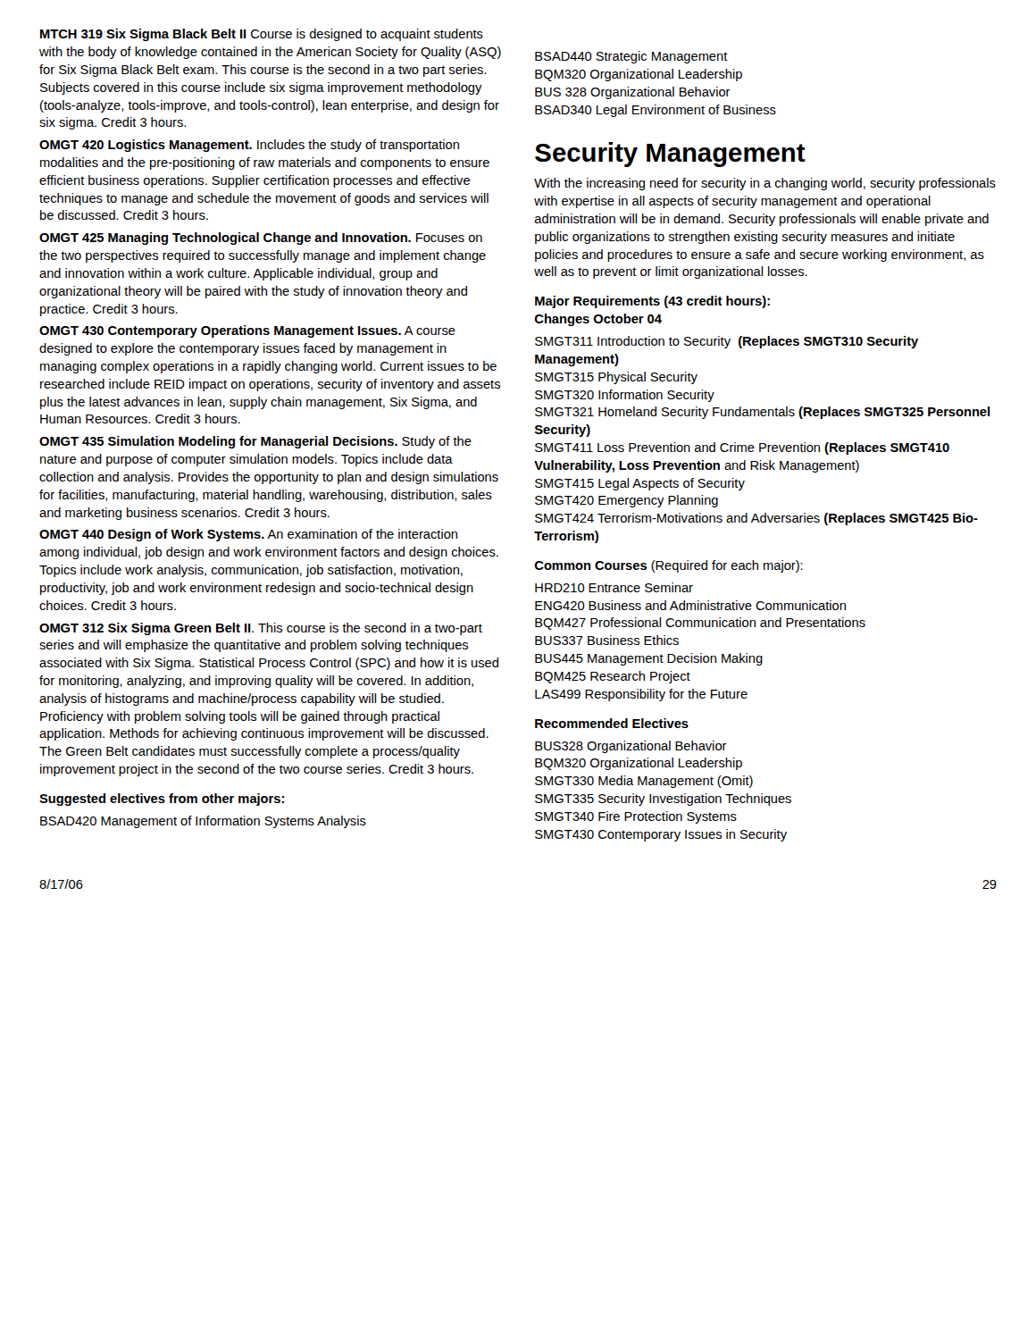MTCH 319 Six Sigma Black Belt II Course is designed to acquaint students with the body of knowledge contained in the American Society for Quality (ASQ) for Six Sigma Black Belt exam. This course is the second in a two part series. Subjects covered in this course include six sigma improvement methodology (tools-analyze, tools-improve, and tools-control), lean enterprise, and design for six sigma. Credit 3 hours.
OMGT 420 Logistics Management. Includes the study of transportation modalities and the pre-positioning of raw materials and components to ensure efficient business operations. Supplier certification processes and effective techniques to manage and schedule the movement of goods and services will be discussed. Credit 3 hours.
OMGT 425 Managing Technological Change and Innovation. Focuses on the two perspectives required to successfully manage and implement change and innovation within a work culture. Applicable individual, group and organizational theory will be paired with the study of innovation theory and practice. Credit 3 hours.
OMGT 430 Contemporary Operations Management Issues. A course designed to explore the contemporary issues faced by management in managing complex operations in a rapidly changing world. Current issues to be researched include REID impact on operations, security of inventory and assets plus the latest advances in lean, supply chain management, Six Sigma, and Human Resources. Credit 3 hours.
OMGT 435 Simulation Modeling for Managerial Decisions. Study of the nature and purpose of computer simulation models. Topics include data collection and analysis. Provides the opportunity to plan and design simulations for facilities, manufacturing, material handling, warehousing, distribution, sales and marketing business scenarios. Credit 3 hours.
OMGT 440 Design of Work Systems. An examination of the interaction among individual, job design and work environment factors and design choices. Topics include work analysis, communication, job satisfaction, motivation, productivity, job and work environment redesign and socio-technical design choices. Credit 3 hours.
OMGT 312 Six Sigma Green Belt II. This course is the second in a two-part series and will emphasize the quantitative and problem solving techniques associated with Six Sigma. Statistical Process Control (SPC) and how it is used for monitoring, analyzing, and improving quality will be covered. In addition, analysis of histograms and machine/process capability will be studied. Proficiency with problem solving tools will be gained through practical application. Methods for achieving continuous improvement will be discussed. The Green Belt candidates must successfully complete a process/quality improvement project in the second of the two course series. Credit 3 hours.
Suggested electives from other majors:
BSAD420 Management of Information Systems Analysis
BSAD440 Strategic Management
BQM320 Organizational Leadership
BUS 328 Organizational Behavior
BSAD340 Legal Environment of Business
Security Management
With the increasing need for security in a changing world, security professionals with expertise in all aspects of security management and operational administration will be in demand. Security professionals will enable private and public organizations to strengthen existing security measures and initiate policies and procedures to ensure a safe and secure working environment, as well as to prevent or limit organizational losses.
Major Requirements (43 credit hours):
Changes October 04
SMGT311 Introduction to Security (Replaces SMGT310 Security Management)
SMGT315 Physical Security
SMGT320 Information Security
SMGT321 Homeland Security Fundamentals (Replaces SMGT325 Personnel Security)
SMGT411 Loss Prevention and Crime Prevention (Replaces SMGT410 Vulnerability, Loss Prevention and Risk Management)
SMGT415 Legal Aspects of Security
SMGT420 Emergency Planning
SMGT424 Terrorism-Motivations and Adversaries (Replaces SMGT425 Bio-Terrorism)
Common Courses (Required for each major):
HRD210 Entrance Seminar
ENG420 Business and Administrative Communication
BQM427 Professional Communication and Presentations
BUS337 Business Ethics
BUS445 Management Decision Making
BQM425 Research Project
LAS499 Responsibility for the Future
Recommended Electives
BUS328 Organizational Behavior
BQM320 Organizational Leadership
SMGT330 Media Management (Omit)
SMGT335 Security Investigation Techniques
SMGT340 Fire Protection Systems
SMGT430 Contemporary Issues in Security
8/17/06 29